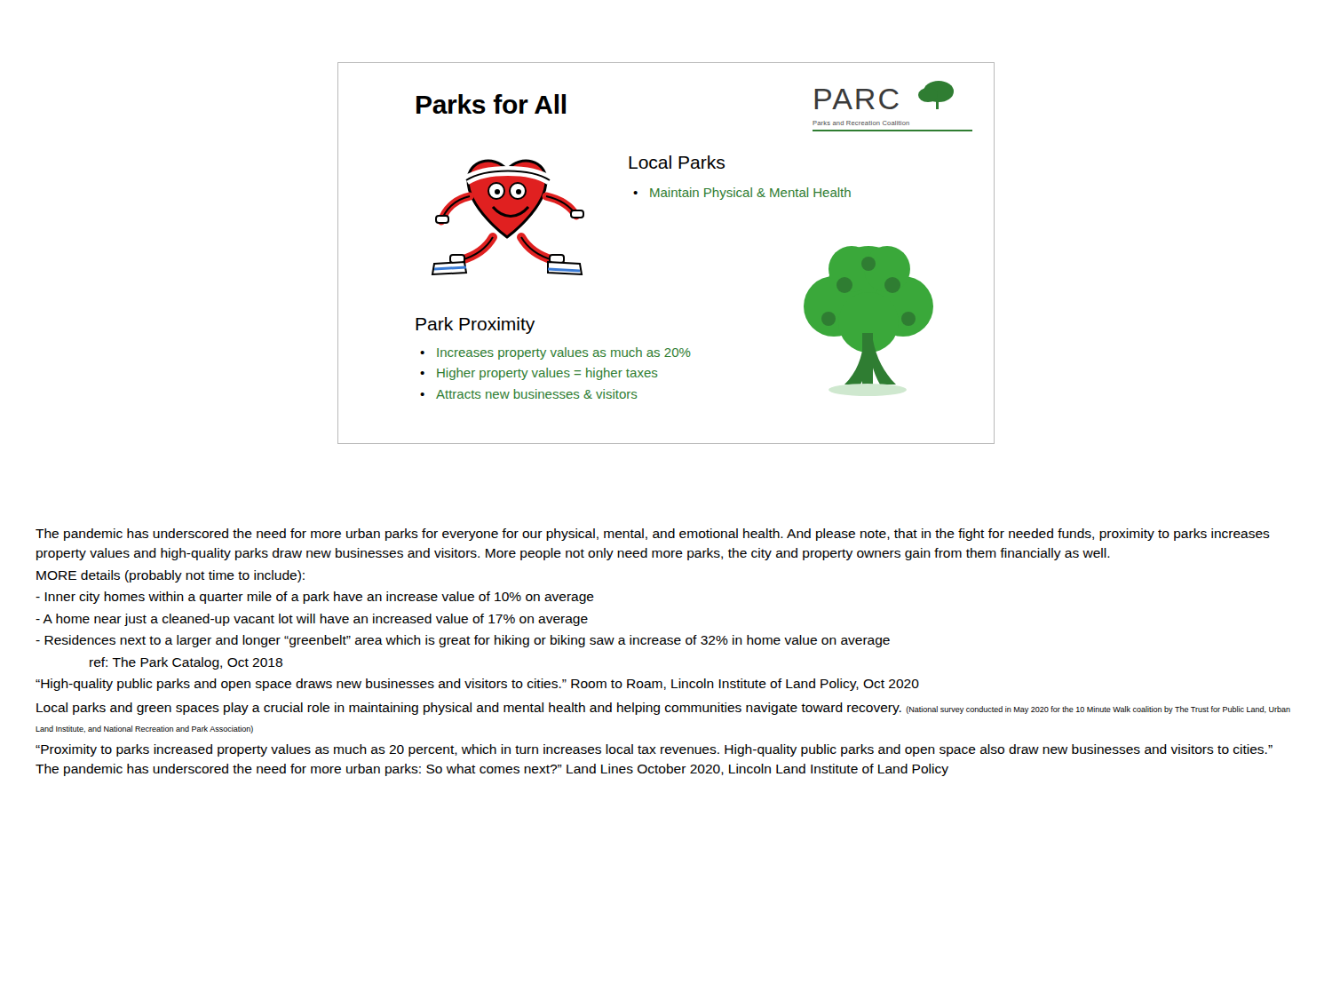PARC
Parks and Recreation Coalition
Parks for All
Cartoon running heart
Local Parks
Maintain Physical & Mental Health
Green leafy tree
Park Proximity
Increases property values as much as 20%
Higher property values = higher taxes
Attracts new businesses & visitors
The pandemic has underscored the need for more urban parks for everyone for our physical, mental, and emotional health. And please note, that in the fight for needed funds, proximity to parks increases property values and high-quality parks draw new businesses and visitors. More people not only need more parks, the city and property owners gain from them financially as well.
MORE details (probably not time to include):
- Inner city homes within a quarter mile of a park have an increase value of 10% on average
- A home near just a cleaned-up vacant lot will have an increased value of 17% on average
- Residences next to a larger and longer “greenbelt” area which is great for hiking or biking saw a increase of 32% in home value on average
ref: The Park Catalog, Oct 2018
“High-quality public parks and open space draws new businesses and visitors to cities.” Room to Roam, Lincoln Institute of Land Policy, Oct 2020
Local parks and green spaces play a crucial role in maintaining physical and mental health and helping communities navigate toward recovery. (National survey conducted in May 2020 for the 10 Minute Walk coalition by The Trust for Public Land, Urban Land Institute, and National Recreation and Park Association)
“Proximity to parks increased property values as much as 20 percent, which in turn increases local tax revenues. High-quality public parks and open space also draw new businesses and visitors to cities.” The pandemic has underscored the need for more urban parks: So what comes next?” Land Lines October 2020, Lincoln Land Institute of Land Policy